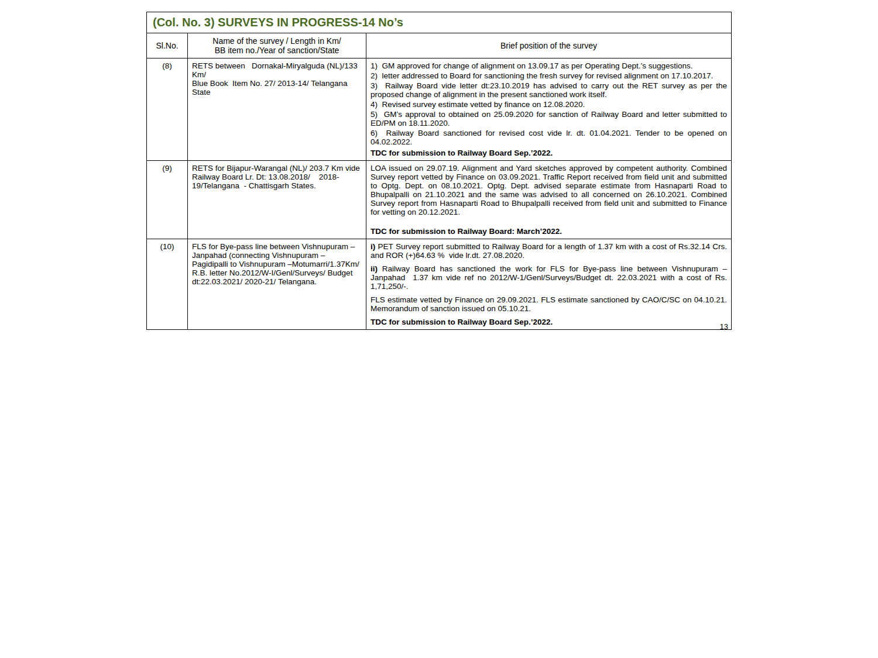(Col. No. 3) SURVEYS IN PROGRESS-14 No’s
| Sl.No. | Name of the survey / Length in Km/ BB item no./Year of sanction/State | Brief position of the survey |
| --- | --- | --- |
| (8) | RETS between Dornakal-Miryalguda (NL)/133 Km/ Blue Book Item No. 27/ 2013-14/ Telangana State | 1) GM approved for change of alignment on 13.09.17 as per Operating Dept.’s suggestions. 2) letter addressed to Board for sanctioning the fresh survey for revised alignment on 17.10.2017. 3) Railway Board vide letter dt:23.10.2019 has advised to carry out the RET survey as per the proposed change of alignment in the present sanctioned work itself. 4) Revised survey estimate vetted by finance on 12.08.2020. 5) GM’s approval to obtained on 25.09.2020 for sanction of Railway Board and letter submitted to ED/PM on 18.11.2020. 6) Railway Board sanctioned for revised cost vide lr. dt. 01.04.2021. Tender to be opened on 04.02.2022. TDC for submission to Railway Board Sep.’2022. |
| (9) | RETS for Bijapur-Warangal (NL)/ 203.7 Km vide Railway Board Lr. Dt: 13.08.2018/ 2018-19/Telangana - Chattisgarh States. | LOA issued on 29.07.19. Alignment and Yard sketches approved by competent authority. Combined Survey report vetted by Finance on 03.09.2021. Traffic Report received from field unit and submitted to Optg. Dept. on 08.10.2021. Optg. Dept. advised separate estimate from Hasnaparti Road to Bhupalpalli on 21.10.2021 and the same was advised to all concerned on 26.10.2021. Combined Survey report from Hasnaparti Road to Bhupalpalli received from field unit and submitted to Finance for vetting on 20.12.2021. TDC for submission to Railway Board: March’2022. |
| (10) | FLS for Bye-pass line between Vishnupuram – Janpahad (connecting Vishnupuram – Pagidipalli to Vishnupuram –Motumarri/1.37Km/ R.B. letter No.2012/W-I/Genl/Surveys/ Budget dt:22.03.2021/ 2020-21/ Telangana. | i) PET Survey report submitted to Railway Board for a length of 1.37 km with a cost of Rs.32.14 Crs. and ROR (+)64.63 % vide lr.dt. 27.08.2020. ii) Railway Board has sanctioned the work for FLS for Bye-pass line between Vishnupuram – Janpahad 1.37 km vide ref no 2012/W-1/Genl/Surveys/Budget dt. 22.03.2021 with a cost of Rs. 1,71,250/-. FLS estimate vetted by Finance on 29.09.2021. FLS estimate sanctioned by CAO/C/SC on 04.10.21. Memorandum of sanction issued on 05.10.21. TDC for submission to Railway Board Sep.’2022. |
13